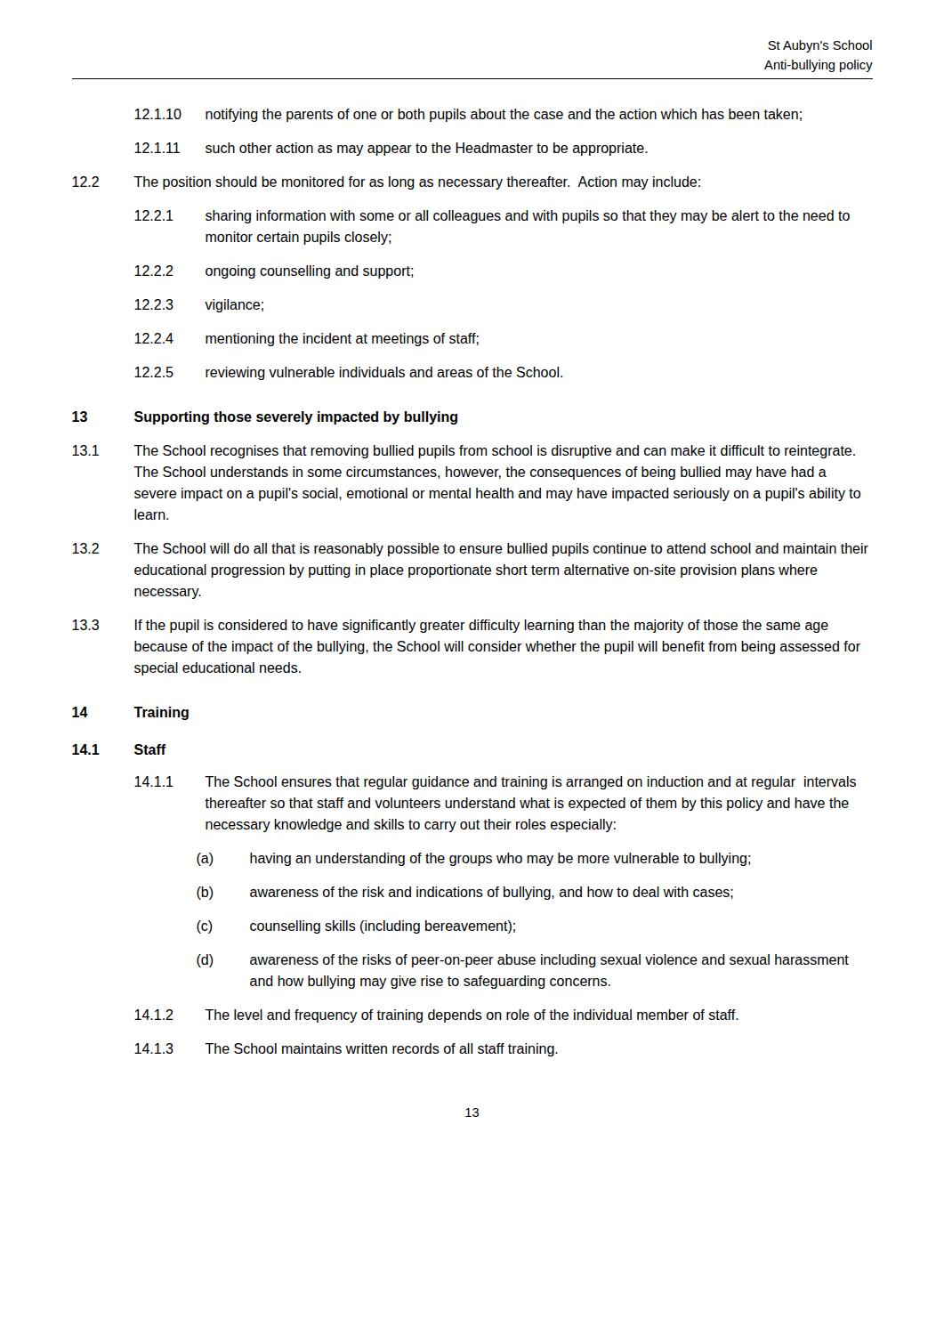St Aubyn's School Anti-bullying policy
12.1.10
notifying the parents of one or both pupils about the case and the action which has been taken;
12.1.11
such other action as may appear to the Headmaster to be appropriate.
12.2
The position should be monitored for as long as necessary thereafter. Action may include:
12.2.1
sharing information with some or all colleagues and with pupils so that they may be alert to the need to monitor certain pupils closely;
12.2.2
ongoing counselling and support;
12.2.3
vigilance;
12.2.4
mentioning the incident at meetings of staff;
12.2.5
reviewing vulnerable individuals and areas of the School.
13 Supporting those severely impacted by bullying
13.1
The School recognises that removing bullied pupils from school is disruptive and can make it difficult to reintegrate. The School understands in some circumstances, however, the consequences of being bullied may have had a severe impact on a pupil's social, emotional or mental health and may have impacted seriously on a pupil's ability to learn.
13.2
The School will do all that is reasonably possible to ensure bullied pupils continue to attend school and maintain their educational progression by putting in place proportionate short term alternative on-site provision plans where necessary.
13.3
If the pupil is considered to have significantly greater difficulty learning than the majority of those the same age because of the impact of the bullying, the School will consider whether the pupil will benefit from being assessed for special educational needs.
14 Training
14.1 Staff
14.1.1
The School ensures that regular guidance and training is arranged on induction and at regular intervals thereafter so that staff and volunteers understand what is expected of them by this policy and have the necessary knowledge and skills to carry out their roles especially:
(a)
having an understanding of the groups who may be more vulnerable to bullying;
(b)
awareness of the risk and indications of bullying, and how to deal with cases;
(c)
counselling skills (including bereavement);
(d)
awareness of the risks of peer-on-peer abuse including sexual violence and sexual harassment and how bullying may give rise to safeguarding concerns.
14.1.2
The level and frequency of training depends on role of the individual member of staff.
14.1.3
The School maintains written records of all staff training.
13